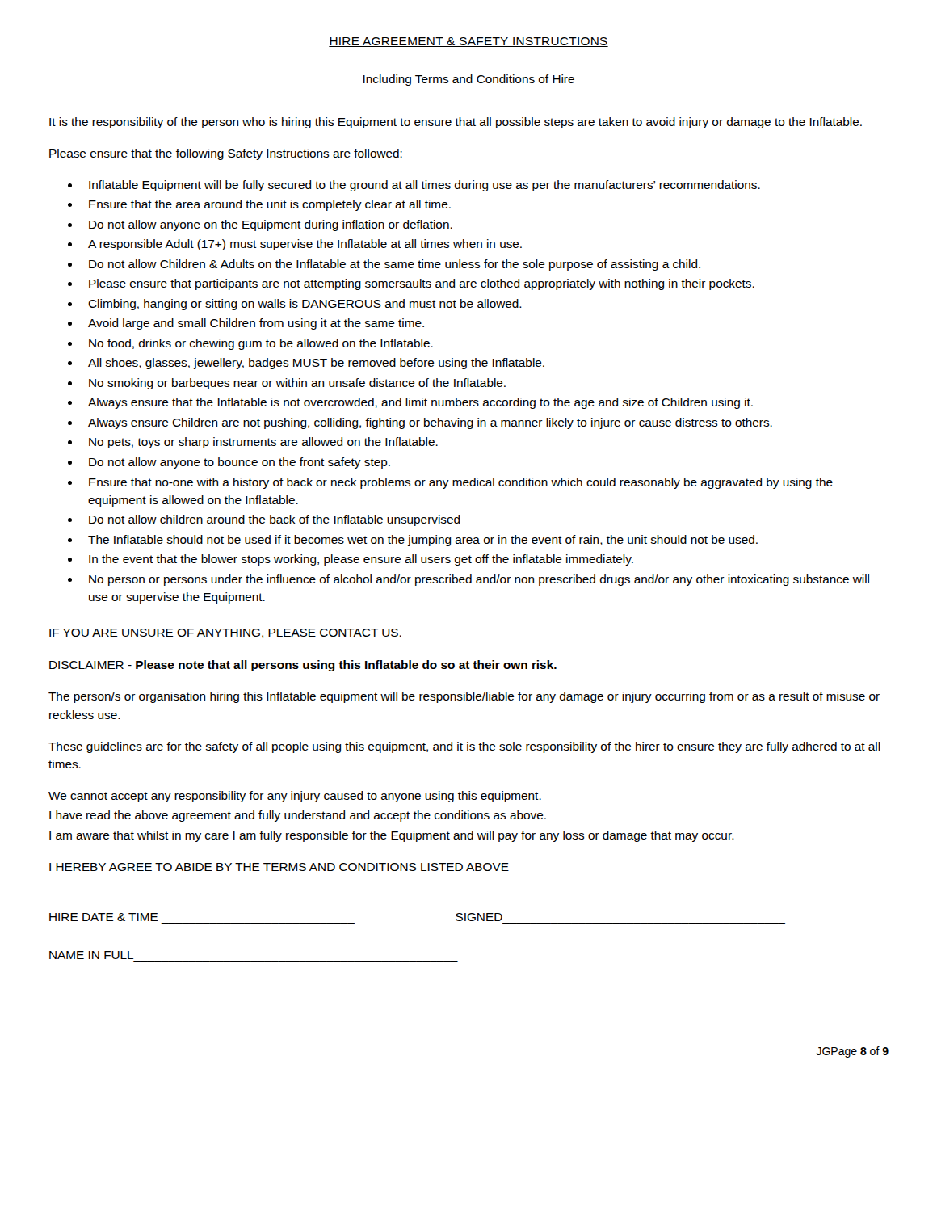HIRE AGREEMENT & SAFETY INSTRUCTIONS
Including Terms and Conditions of Hire
It is the responsibility of the person who is hiring this Equipment to ensure that all possible steps are taken to avoid injury or damage to the Inflatable.
Please ensure that the following Safety Instructions are followed:
Inflatable Equipment will be fully secured to the ground at all times during use as per the manufacturers’ recommendations.
Ensure that the area around the unit is completely clear at all time.
Do not allow anyone on the Equipment during inflation or deflation.
A responsible Adult (17+) must supervise the Inflatable at all times when in use.
Do not allow Children & Adults on the Inflatable at the same time unless for the sole purpose of assisting a child.
Please ensure that participants are not attempting somersaults and are clothed appropriately with nothing in their pockets.
Climbing, hanging or sitting on walls is DANGEROUS and must not be allowed.
Avoid large and small Children from using it at the same time.
No food, drinks or chewing gum to be allowed on the Inflatable.
All shoes, glasses, jewellery, badges MUST be removed before using the Inflatable.
No smoking or barbeques near or within an unsafe distance of the Inflatable.
Always ensure that the Inflatable is not overcrowded, and limit numbers according to the age and size of Children using it.
Always ensure Children are not pushing, colliding, fighting or behaving in a manner likely to injure or cause distress to others.
No pets, toys or sharp instruments are allowed on the Inflatable.
Do not allow anyone to bounce on the front safety step.
Ensure that no-one with a history of back or neck problems or any medical condition which could reasonably be aggravated by using the equipment is allowed on the Inflatable.
Do not allow children around the back of the Inflatable unsupervised
The Inflatable should not be used if it becomes wet on the jumping area or in the event of rain, the unit should not be used.
In the event that the blower stops working, please ensure all users get off the inflatable immediately.
No person or persons under the influence of alcohol and/or prescribed and/or non prescribed drugs and/or any other intoxicating substance will use or supervise the Equipment.
IF YOU ARE UNSURE OF ANYTHING, PLEASE CONTACT US.
DISCLAIMER - Please note that all persons using this Inflatable do so at their own risk.
The person/s or organisation hiring this Inflatable equipment will be responsible/liable for any damage or injury occurring from or as a result of misuse or reckless use.
These guidelines are for the safety of all people using this equipment, and it is the sole responsibility of the hirer to ensure they are fully adhered to at all times.
We cannot accept any responsibility for any injury caused to anyone using this equipment.
I have read the above agreement and fully understand and accept the conditions as above.
I am aware that whilst in my care I am fully responsible for the Equipment and will pay for any loss or damage that may occur.
I HEREBY AGREE TO ABIDE BY THE TERMS AND CONDITIONS LISTED ABOVE
HIRE DATE & TIME ____________________________ SIGNED_________________________________________
NAME IN FULL_______________________________________________
JGPage 8 of 9